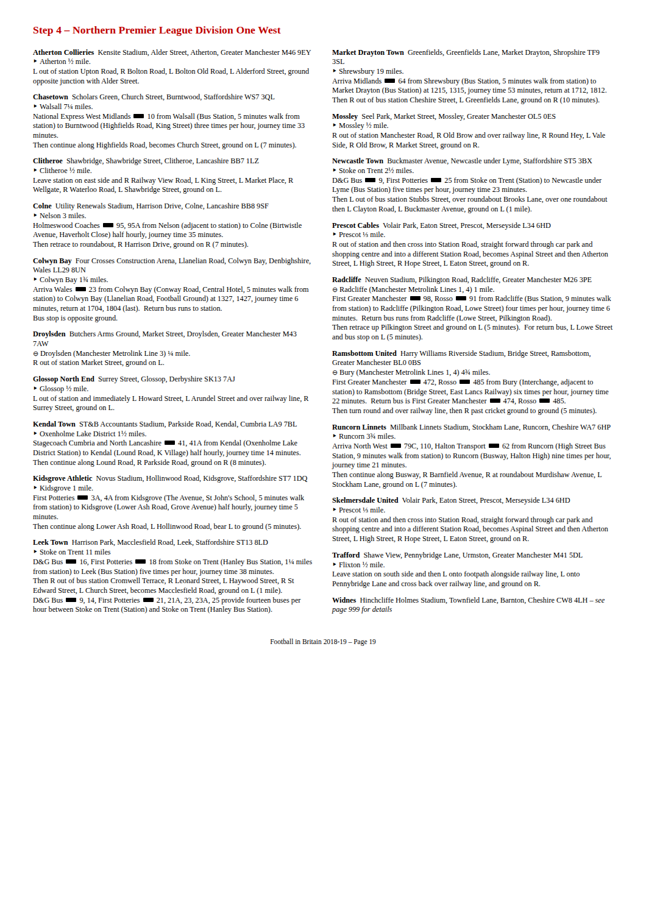Step 4 – Northern Premier League Division One West
Atherton Collieries Kensite Stadium, Alder Street, Atherton, Greater Manchester M46 9EY
Atherton ½ mile.
L out of station Upton Road, R Bolton Road, L Bolton Old Road, L Alderford Street, ground opposite junction with Alder Street.
Chasetown Scholars Green, Church Street, Burntwood, Staffordshire WS7 3QL
Walsall 7¼ miles.
National Express West Midlands 10 from Walsall (Bus Station, 5 minutes walk from station) to Burntwood (Highfields Road, King Street) three times per hour, journey time 33 minutes.
Then continue along Highfields Road, becomes Church Street, ground on L (7 minutes).
Clitheroe Shawbridge, Shawbridge Street, Clitheroe, Lancashire BB7 1LZ
Clitheroe ½ mile.
Leave station on east side and R Railway View Road, L King Street, L Market Place, R Wellgate, R Waterloo Road, L Shawbridge Street, ground on L.
Colne Utility Renewals Stadium, Harrison Drive, Colne, Lancashire BB8 9SF
Nelson 3 miles.
Holmeswood Coaches 95, 95A from Nelson (adjacent to station) to Colne (Birtwistle Avenue, Haverholt Close) half hourly, journey time 35 minutes.
Then retrace to roundabout, R Harrison Drive, ground on R (7 minutes).
Colwyn Bay Four Crosses Construction Arena, Llanelian Road, Colwyn Bay, Denbighshire, Wales LL29 8UN
Colwyn Bay 1¾ miles.
Arriva Wales 23 from Colwyn Bay (Conway Road, Central Hotel, 5 minutes walk from station) to Colwyn Bay (Llanelian Road, Football Ground) at 1327, 1427, journey time 6 minutes, return at 1704, 1804 (last). Return bus runs to station.
Bus stop is opposite ground.
Droylsden Butchers Arms Ground, Market Street, Droylsden, Greater Manchester M43 7AW
Droylsden (Manchester Metrolink Line 3) ¼ mile.
R out of station Market Street, ground on L.
Glossop North End Surrey Street, Glossop, Derbyshire SK13 7AJ
Glossop ½ mile.
L out of station and immediately L Howard Street, L Arundel Street and over railway line, R Surrey Street, ground on L.
Kendal Town ST&B Accountants Stadium, Parkside Road, Kendal, Cumbria LA9 7BL
Oxenholme Lake District 1½ miles.
Stagecoach Cumbria and North Lancashire 41, 41A from Kendal (Oxenholme Lake District Station) to Kendal (Lound Road, K Village) half hourly, journey time 14 minutes.
Then continue along Lound Road, R Parkside Road, ground on R (8 minutes).
Kidsgrove Athletic Novus Stadium, Hollinwood Road, Kidsgrove, Staffordshire ST7 1DQ
Kidsgrove 1 mile.
First Potteries 3A, 4A from Kidsgrove (The Avenue, St John's School, 5 minutes walk from station) to Kidsgrove (Lower Ash Road, Grove Avenue) half hourly, journey time 5 minutes.
Then continue along Lower Ash Road, L Hollinwood Road, bear L to ground (5 minutes).
Leek Town Harrison Park, Macclesfield Road, Leek, Staffordshire ST13 8LD
Stoke on Trent 11 miles
D&G Bus 16, First Potteries 18 from Stoke on Trent (Hanley Bus Station, 1¼ miles from station) to Leek (Bus Station) five times per hour, journey time 38 minutes.
Then R out of bus station Cromwell Terrace, R Leonard Street, L Haywood Street, R St Edward Street, L Church Street, becomes Macclesfield Road, ground on L (1 mile).
D&G Bus 9, 14, First Potteries 21, 21A, 23, 23A, 25 provide fourteen buses per hour between Stoke on Trent (Station) and Stoke on Trent (Hanley Bus Station).
Market Drayton Town Greenfields, Greenfields Lane, Market Drayton, Shropshire TF9 3SL
Shrewsbury 19 miles.
Arriva Midlands 64 from Shrewsbury (Bus Station, 5 minutes walk from station) to Market Drayton (Bus Station) at 1215, 1315, journey time 53 minutes, return at 1712, 1812.
Then R out of bus station Cheshire Street, L Greenfields Lane, ground on R (10 minutes).
Mossley Seel Park, Market Street, Mossley, Greater Manchester OL5 0ES
Mossley ½ mile.
R out of station Manchester Road, R Old Brow and over railway line, R Round Hey, L Vale Side, R Old Brow, R Market Street, ground on R.
Newcastle Town Buckmaster Avenue, Newcastle under Lyme, Staffordshire ST5 3BX
Stoke on Trent 2½ miles.
D&G Bus 9, First Potteries 25 from Stoke on Trent (Station) to Newcastle under Lyme (Bus Station) five times per hour, journey time 23 minutes.
Then L out of bus station Stubbs Street, over roundabout Brooks Lane, over one roundabout then L Clayton Road, L Buckmaster Avenue, ground on L (1 mile).
Prescot Cables Volair Park, Eaton Street, Prescot, Merseyside L34 6HD
Prescot ⅓ mile.
R out of station and then cross into Station Road, straight forward through car park and shopping centre and into a different Station Road, becomes Aspinal Street and then Atherton Street, L High Street, R Hope Street, L Eaton Street, ground on R.
Radcliffe Neuven Stadium, Pilkington Road, Radcliffe, Greater Manchester M26 3PE
Radcliffe (Manchester Metrolink Lines 1, 4) 1 mile.
First Greater Manchester 98, Rosso 91 from Radcliffe (Bus Station, 9 minutes walk from station) to Radcliffe (Pilkington Road, Lowe Street) four times per hour, journey time 6 minutes. Return bus runs from Radcliffe (Lowe Street, Pilkington Road).
Then retrace up Pilkington Street and ground on L (5 minutes). For return bus, L Lowe Street and bus stop on L (5 minutes).
Ramsbottom United Harry Williams Riverside Stadium, Bridge Street, Ramsbottom, Greater Manchester BL0 0BS
Bury (Manchester Metrolink Lines 1, 4) 4¾ miles.
First Greater Manchester 472, Rosso 485 from Bury (Interchange, adjacent to station) to Ramsbottom (Bridge Street, East Lancs Railway) six times per hour, journey time 22 minutes. Return bus is First Greater Manchester 474, Rosso 485.
Then turn round and over railway line, then R past cricket ground to ground (5 minutes).
Runcorn Linnets Millbank Linnets Stadium, Stockham Lane, Runcorn, Cheshire WA7 6HP
Runcorn 3¾ miles.
Arriva North West 79C, 110, Halton Transport 62 from Runcorn (High Street Bus Station, 9 minutes walk from station) to Runcorn (Busway, Halton High) nine times per hour, journey time 21 minutes.
Then continue along Busway, R Barnfield Avenue, R at roundabout Murdishaw Avenue, L Stockham Lane, ground on L (7 minutes).
Skelmersdale United Volair Park, Eaton Street, Prescot, Merseyside L34 6HD
Prescot ⅓ mile.
R out of station and then cross into Station Road, straight forward through car park and shopping centre and into a different Station Road, becomes Aspinal Street and then Atherton Street, L High Street, R Hope Street, L Eaton Street, ground on R.
Trafford Shawe View, Pennybridge Lane, Urmston, Greater Manchester M41 5DL
Flixton ½ mile.
Leave station on south side and then L onto footpath alongside railway line, L onto Pennybridge Lane and cross back over railway line, and ground on R.
Widnes Hinchcliffe Holmes Stadium, Townfield Lane, Barnton, Cheshire CW8 4LH – see page 999 for details
Football in Britain 2018-19 – Page 19